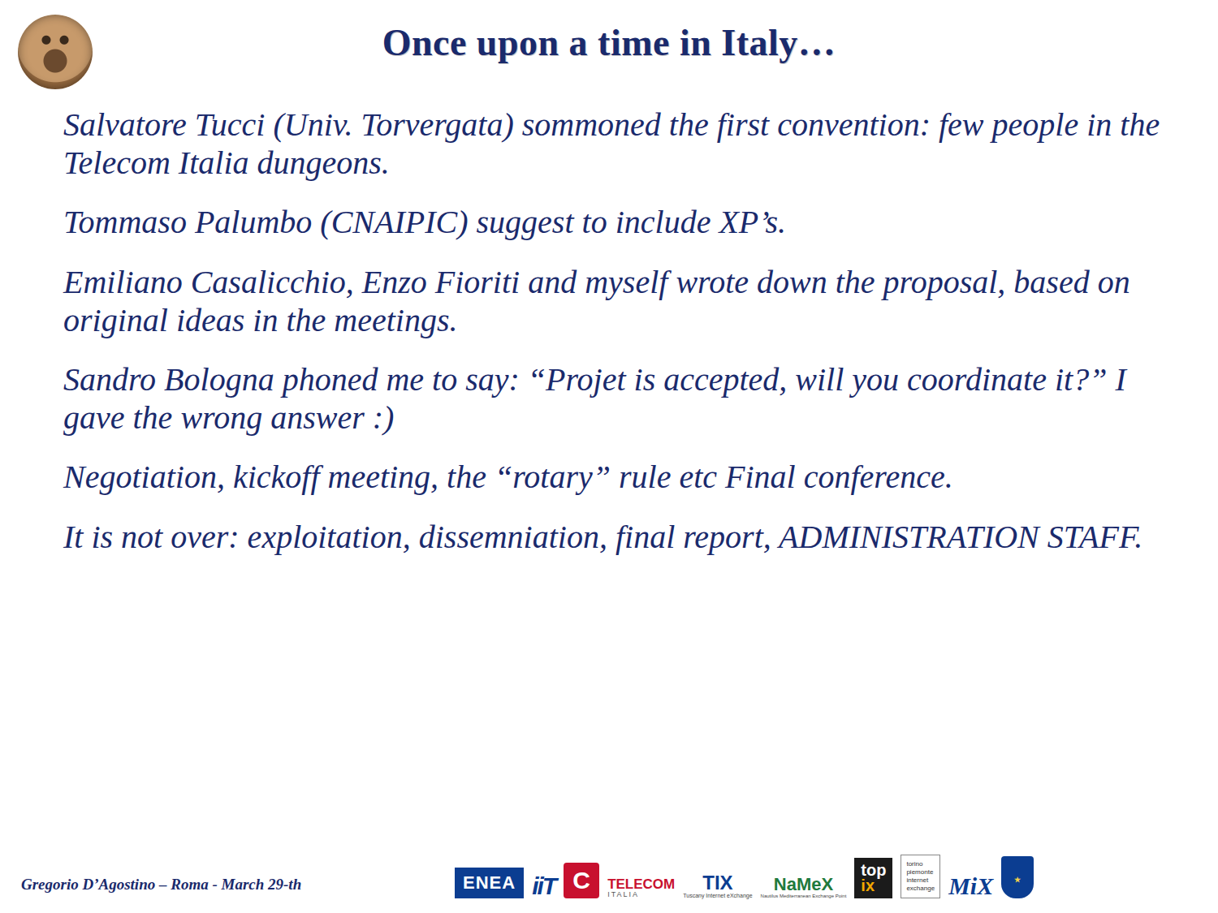Once upon a time in Italy…
Salvatore Tucci (Univ. Torvergata) sommoned the first convention: few people in the Telecom Italia dungeons.
Tommaso Palumbo (CNAIPIC) suggest to include XP’s.
Emiliano Casalicchio, Enzo Fioriti and myself wrote down the proposal, based on original ideas in the meetings.
Sandro Bologna phoned me to say: “Projet is accepted, will you coordinate it?” I gave the wrong answer :)
Negotiation, kickoff meeting, the “rotary” rule etc Final conference.
It is not over: exploitation, dissemniation, final report, ADMINISTRATION STAFF.
Gregorio D’Agostino – Roma - March 29-th
ENEA
iiT
C
TELECOMITALIA
TIXTuscany Internet eXchange
NaMeXNautilus Mediterranean Exchange Point
topix
torino
piemonte
internet
exchange
MiX
★